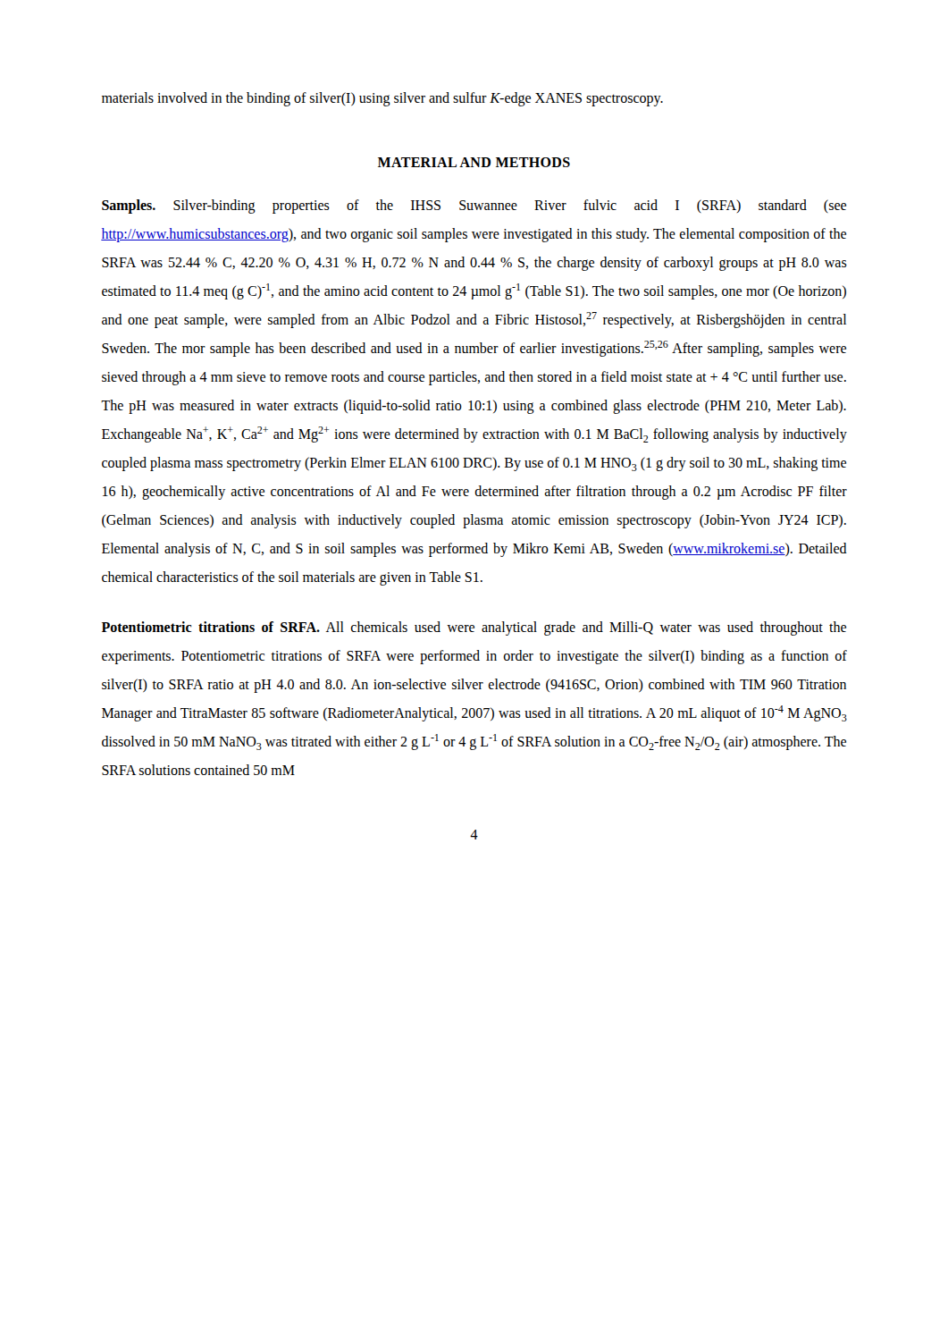materials involved in the binding of silver(I) using silver and sulfur K-edge XANES spectroscopy.
MATERIAL AND METHODS
Samples. Silver-binding properties of the IHSS Suwannee River fulvic acid I (SRFA) standard (see http://www.humicsubstances.org), and two organic soil samples were investigated in this study. The elemental composition of the SRFA was 52.44 % C, 42.20 % O, 4.31 % H, 0.72 % N and 0.44 % S, the charge density of carboxyl groups at pH 8.0 was estimated to 11.4 meq (g C)-1, and the amino acid content to 24 µmol g-1 (Table S1). The two soil samples, one mor (Oe horizon) and one peat sample, were sampled from an Albic Podzol and a Fibric Histosol,27 respectively, at Risbergshöjden in central Sweden. The mor sample has been described and used in a number of earlier investigations.25,26 After sampling, samples were sieved through a 4 mm sieve to remove roots and course particles, and then stored in a field moist state at + 4 °C until further use. The pH was measured in water extracts (liquid-to-solid ratio 10:1) using a combined glass electrode (PHM 210, Meter Lab). Exchangeable Na+, K+, Ca2+ and Mg2+ ions were determined by extraction with 0.1 M BaCl2 following analysis by inductively coupled plasma mass spectrometry (Perkin Elmer ELAN 6100 DRC). By use of 0.1 M HNO3 (1 g dry soil to 30 mL, shaking time 16 h), geochemically active concentrations of Al and Fe were determined after filtration through a 0.2 µm Acrodisc PF filter (Gelman Sciences) and analysis with inductively coupled plasma atomic emission spectroscopy (Jobin-Yvon JY24 ICP). Elemental analysis of N, C, and S in soil samples was performed by Mikro Kemi AB, Sweden (www.mikrokemi.se). Detailed chemical characteristics of the soil materials are given in Table S1.
Potentiometric titrations of SRFA. All chemicals used were analytical grade and Milli-Q water was used throughout the experiments. Potentiometric titrations of SRFA were performed in order to investigate the silver(I) binding as a function of silver(I) to SRFA ratio at pH 4.0 and 8.0. An ion-selective silver electrode (9416SC, Orion) combined with TIM 960 Titration Manager and TitraMaster 85 software (RadiometerAnalytical, 2007) was used in all titrations. A 20 mL aliquot of 10-4 M AgNO3 dissolved in 50 mM NaNO3 was titrated with either 2 g L-1 or 4 g L-1 of SRFA solution in a CO2-free N2/O2 (air) atmosphere. The SRFA solutions contained 50 mM
4